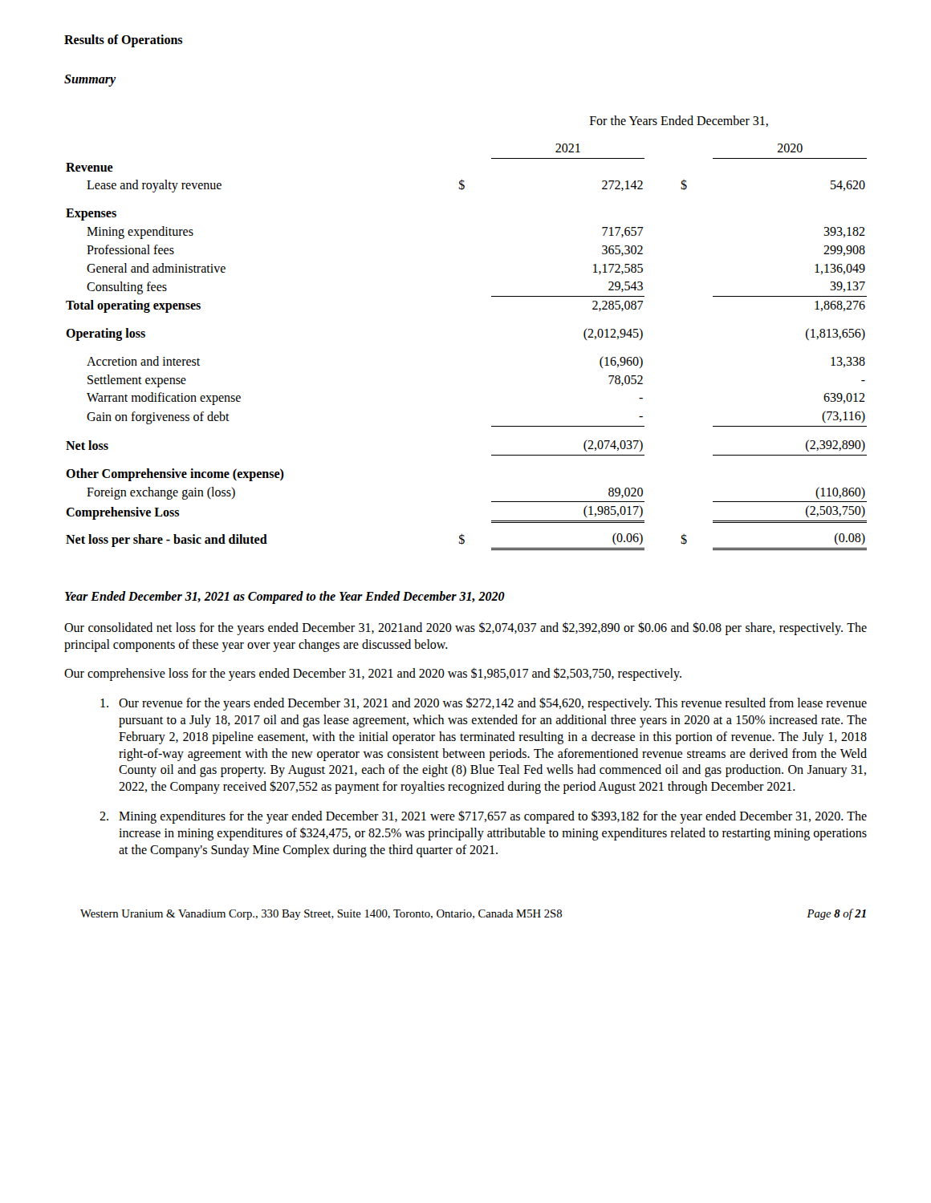Results of Operations
Summary
| | | For the Years Ended December 31, |
| | | 2021 | | | 2020 |
| Revenue | | | | | |
| Lease and royalty revenue | $ | 272,142 | | $ | 54,620 |
| Expenses | | | | | |
| Mining expenditures | | 717,657 | | | 393,182 |
| Professional fees | | 365,302 | | | 299,908 |
| General and administrative | | 1,172,585 | | | 1,136,049 |
| Consulting fees | | 29,543 | | | 39,137 |
| Total operating expenses | | 2,285,087 | | | 1,868,276 |
| Operating loss | | (2,012,945) | | | (1,813,656) |
| Accretion and interest | | (16,960) | | | 13,338 |
| Settlement expense | | 78,052 | | | - |
| Warrant modification expense | | - | | | 639,012 |
| Gain on forgiveness of debt | | - | | | (73,116) |
| Net loss | | (2,074,037) | | | (2,392,890) |
| Other Comprehensive income (expense) | | | | | |
| Foreign exchange gain (loss) | | 89,020 | | | (110,860) |
| Comprehensive Loss | | (1,985,017) | | | (2,503,750) |
| Net loss per share - basic and diluted | $ | (0.06) | | $ | (0.08) |
Year Ended December 31, 2021 as Compared to the Year Ended December 31, 2020
Our consolidated net loss for the years ended December 31, 2021and 2020 was $2,074,037 and $2,392,890 or $0.06 and $0.08 per share, respectively. The principal components of these year over year changes are discussed below.
Our comprehensive loss for the years ended December 31, 2021 and 2020 was $1,985,017 and $2,503,750, respectively.
Our revenue for the years ended December 31, 2021 and 2020 was $272,142 and $54,620, respectively. This revenue resulted from lease revenue pursuant to a July 18, 2017 oil and gas lease agreement, which was extended for an additional three years in 2020 at a 150% increased rate. The February 2, 2018 pipeline easement, with the initial operator has terminated resulting in a decrease in this portion of revenue. The July 1, 2018 right-of-way agreement with the new operator was consistent between periods. The aforementioned revenue streams are derived from the Weld County oil and gas property. By August 2021, each of the eight (8) Blue Teal Fed wells had commenced oil and gas production. On January 31, 2022, the Company received $207,552 as payment for royalties recognized during the period August 2021 through December 2021.
Mining expenditures for the year ended December 31, 2021 were $717,657 as compared to $393,182 for the year ended December 31, 2020. The increase in mining expenditures of $324,475, or 82.5% was principally attributable to mining expenditures related to restarting mining operations at the Company's Sunday Mine Complex during the third quarter of 2021.
Western Uranium & Vanadium Corp., 330 Bay Street, Suite 1400, Toronto, Ontario, Canada M5H 2S8
Page 8 of 21